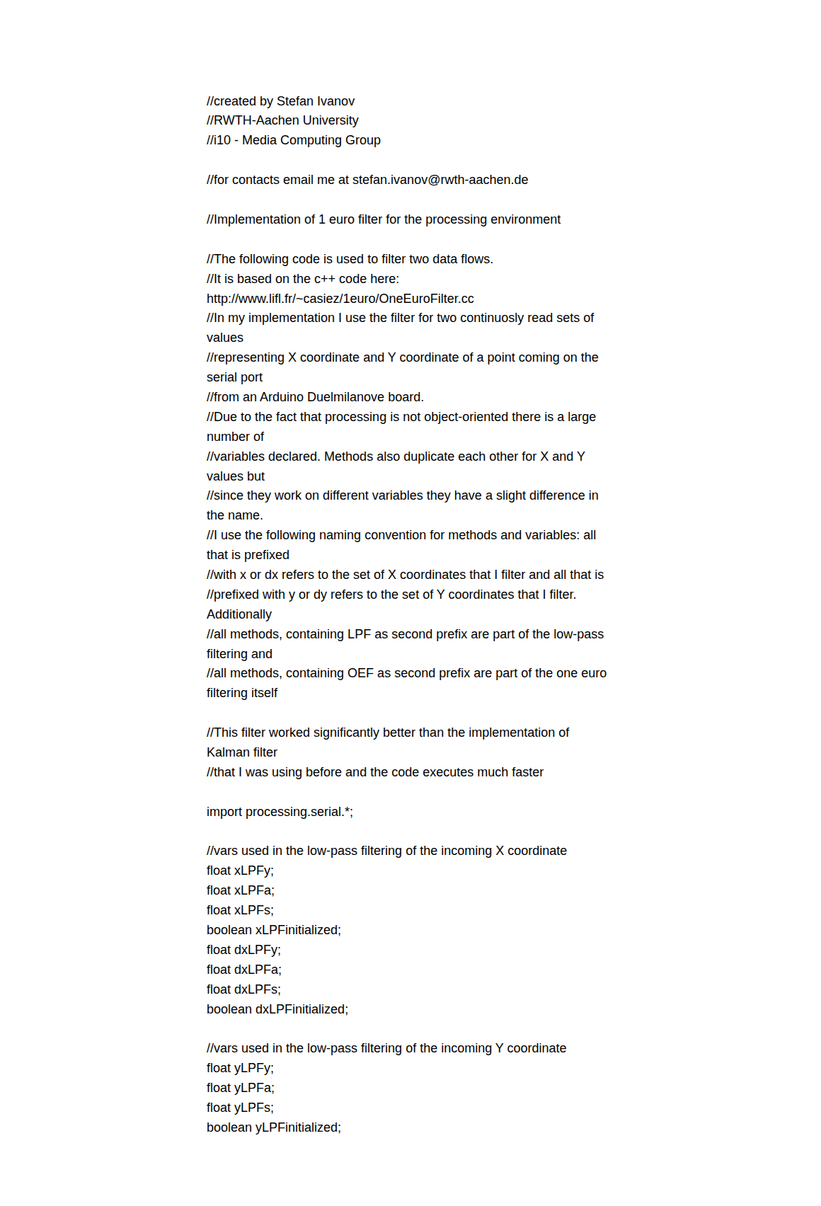//created by Stefan Ivanov
//RWTH-Aachen University
//i10 - Media Computing Group
//for contacts email me at stefan.ivanov@rwth-aachen.de
//Implementation of 1 euro filter for the processing environment
//The following code is used to filter two data flows.
//It is based on the c++ code here: http://www.lifl.fr/~casiez/1euro/OneEuroFilter.cc
//In my implementation I use the filter for two continuosly read sets of values
//representing X coordinate and Y coordinate of a point coming on the serial port
//from an Arduino Duelmilanove board.
//Due to the fact that processing is not object-oriented there is a large number of
//variables declared. Methods also duplicate each other for X and Y values but
//since they work on different variables they have a slight difference in the name.
//I use the following naming convention for methods and variables: all that is prefixed
//with x or dx refers to the set of X coordinates that I filter and all that is
//prefixed with y or dy refers to the set of Y coordinates that I filter. Additionally
//all methods, containing LPF as second prefix are part of the low-pass filtering and
//all methods, containing OEF as second prefix are part of the one euro filtering itself
//This filter worked significantly better than the implementation of Kalman filter
//that I was using before and the code executes much faster
import processing.serial.*;
//vars used in the low-pass filtering of the incoming X coordinate
float xLPFy;
float xLPFa;
float xLPFs;
boolean xLPFinitialized;
float dxLPFy;
float dxLPFa;
float dxLPFs;
boolean dxLPFinitialized;
//vars used in the low-pass filtering of the incoming Y coordinate
float yLPFy;
float yLPFa;
float yLPFs;
boolean yLPFinitialized;